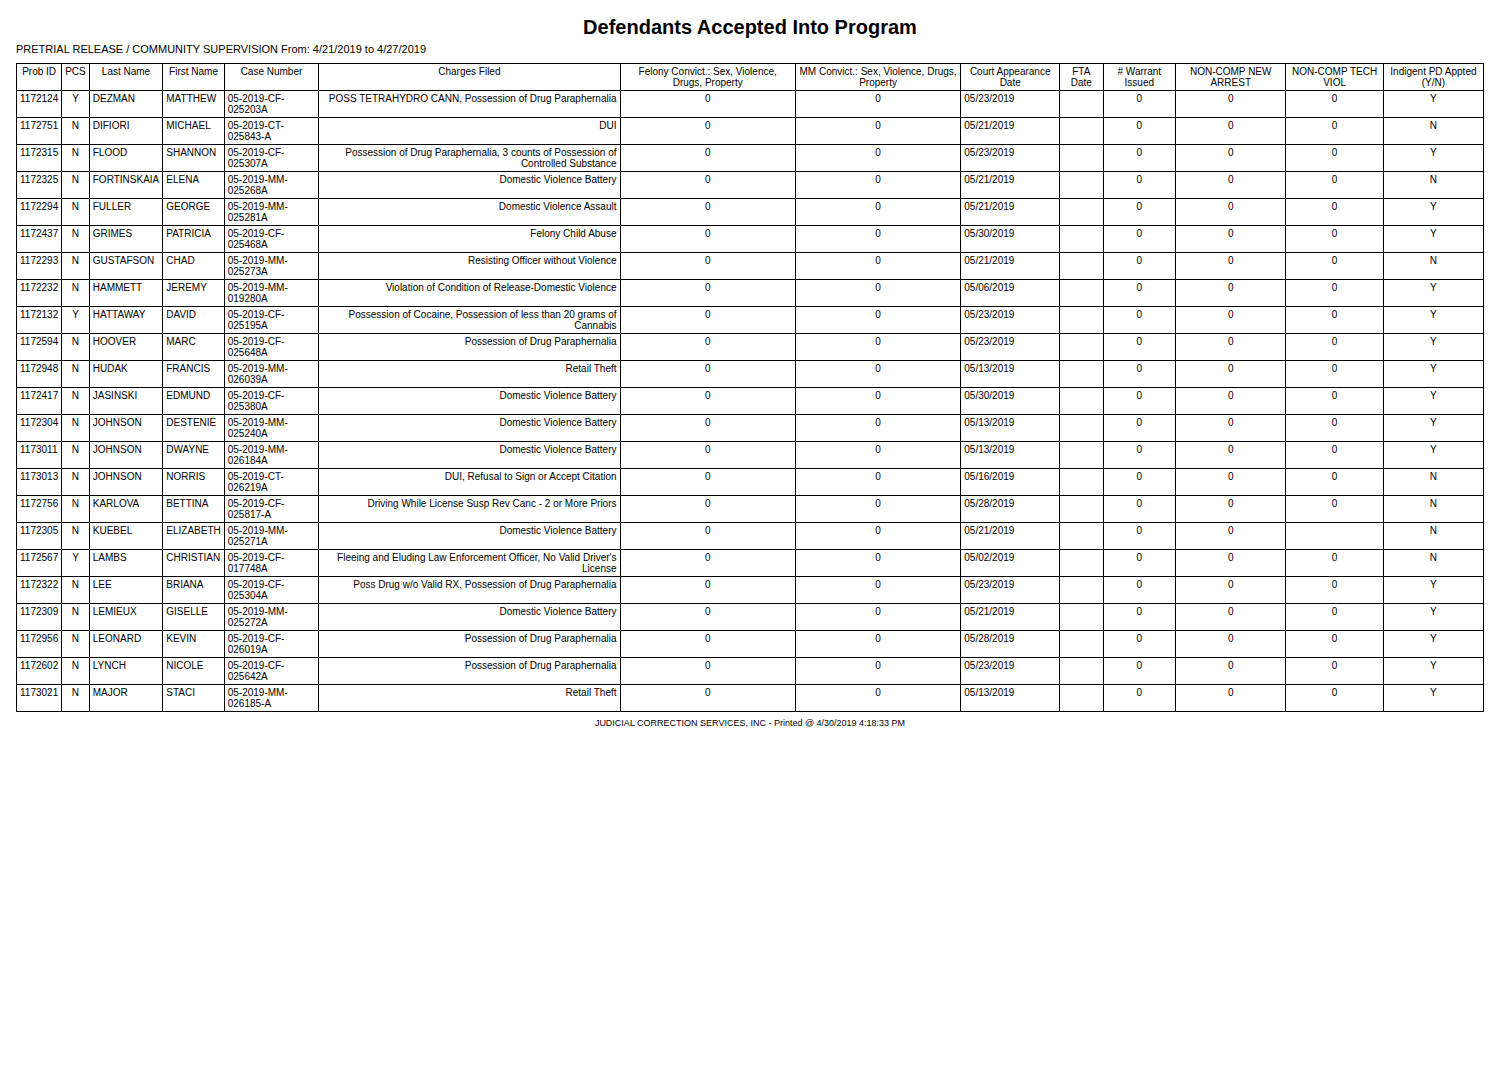Defendants Accepted Into Program
PRETRIAL RELEASE / COMMUNITY SUPERVISION From: 4/21/2019 to 4/27/2019
| Prob ID | PCS | Last Name | First Name | Case Number | Charges Filed | Felony Convict.: Sex, Violence, Drugs, Property | MM Convict.: Sex, Violence, Drugs, Property | Court Appearance Date | FTA Date | # Warrant Issued | NON-COMP NEW ARREST | NON-COMP TECH VIOL | Indigent PD Appted (Y/N) |
| --- | --- | --- | --- | --- | --- | --- | --- | --- | --- | --- | --- | --- | --- |
| 1172124 | Y | DEZMAN | MATTHEW | 05-2019-CF-025203A | POSS TETRAHYDRO CANN, Possession of Drug Paraphernalia | 0 | 0 | 05/23/2019 | | 0 | 0 | 0 | Y |
| 1172751 | N | DIFIORI | MICHAEL | 05-2019-CT-025843-A | DUI | 0 | 0 | 05/21/2019 | | 0 | 0 | 0 | N |
| 1172315 | N | FLOOD | SHANNON | 05-2019-CF-025307A | Possession of Drug Paraphernalia, 3 counts of Possession of Controlled Substance | 0 | 0 | 05/23/2019 | | 0 | 0 | 0 | Y |
| 1172325 | N | FORTINSKAIA | ELENA | 05-2019-MM-025268A | Domestic Violence Battery | 0 | 0 | 05/21/2019 | | 0 | 0 | 0 | N |
| 1172294 | N | FULLER | GEORGE | 05-2019-MM-025281A | Domestic Violence Assault | 0 | 0 | 05/21/2019 | | 0 | 0 | 0 | Y |
| 1172437 | N | GRIMES | PATRICIA | 05-2019-CF-025468A | Felony Child Abuse | 0 | 0 | 05/30/2019 | | 0 | 0 | 0 | Y |
| 1172293 | N | GUSTAFSON | CHAD | 05-2019-MM-025273A | Resisting Officer without Violence | 0 | 0 | 05/21/2019 | | 0 | 0 | 0 | N |
| 1172232 | N | HAMMETT | JEREMY | 05-2019-MM-019280A | Violation of Condition of Release-Domestic Violence | 0 | 0 | 05/06/2019 | | 0 | 0 | 0 | Y |
| 1172132 | Y | HATTAWAY | DAVID | 05-2019-CF-025195A | Possession of Cocaine, Possession of less than 20 grams of Cannabis | 0 | 0 | 05/23/2019 | | 0 | 0 | 0 | Y |
| 1172594 | N | HOOVER | MARC | 05-2019-CF-025648A | Possession of Drug Paraphernalia | 0 | 0 | 05/23/2019 | | 0 | 0 | 0 | Y |
| 1172948 | N | HUDAK | FRANCIS | 05-2019-MM-026039A | Retail Theft | 0 | 0 | 05/13/2019 | | 0 | 0 | 0 | Y |
| 1172417 | N | JASINSKI | EDMUND | 05-2019-CF-025380A | Domestic Violence Battery | 0 | 0 | 05/30/2019 | | 0 | 0 | 0 | Y |
| 1172304 | N | JOHNSON | DESTENIE | 05-2019-MM-025240A | Domestic Violence Battery | 0 | 0 | 05/13/2019 | | 0 | 0 | 0 | Y |
| 1173011 | N | JOHNSON | DWAYNE | 05-2019-MM-026184A | Domestic Violence Battery | 0 | 0 | 05/13/2019 | | 0 | 0 | 0 | Y |
| 1173013 | N | JOHNSON | NORRIS | 05-2019-CT-026219A | DUI, Refusal to Sign or Accept Citation | 0 | 0 | 05/16/2019 | | 0 | 0 | 0 | N |
| 1172756 | N | KARLOVA | BETTINA | 05-2019-CF-025817-A | Driving While License Susp Rev Canc - 2 or More Priors | 0 | 0 | 05/28/2019 | | 0 | 0 | 0 | N |
| 1172305 | N | KUEBEL | ELIZABETH | 05-2019-MM-025271A | Domestic Violence Battery | 0 | 0 | 05/21/2019 | | 0 | 0 | | N |
| 1172567 | Y | LAMBS | CHRISTIAN | 05-2019-CF-017748A | Fleeing and Eluding Law Enforcement Officer, No Valid Driver's License | 0 | 0 | 05/02/2019 | | 0 | 0 | 0 | N |
| 1172322 | N | LEE | BRIANA | 05-2019-CF-025304A | Poss Drug w/o Valid RX, Possession of Drug Paraphernalia | 0 | 0 | 05/23/2019 | | 0 | 0 | 0 | Y |
| 1172309 | N | LEMIEUX | GISELLE | 05-2019-MM-025272A | Domestic Violence Battery | 0 | 0 | 05/21/2019 | | 0 | 0 | 0 | Y |
| 1172956 | N | LEONARD | KEVIN | 05-2019-CF-026019A | Possession of Drug Paraphernalia | 0 | 0 | 05/28/2019 | | 0 | 0 | 0 | Y |
| 1172602 | N | LYNCH | NICOLE | 05-2019-CF-025642A | Possession of Drug Paraphernalia | 0 | 0 | 05/23/2019 | | 0 | 0 | 0 | Y |
| 1173021 | N | MAJOR | STACI | 05-2019-MM-026185-A | Retail Theft | 0 | 0 | 05/13/2019 | | 0 | 0 | 0 | Y |
| JUDICIAL CORRECTION SERVICES, INC - Printed @ 4/30/2019 4:18:33 PM |